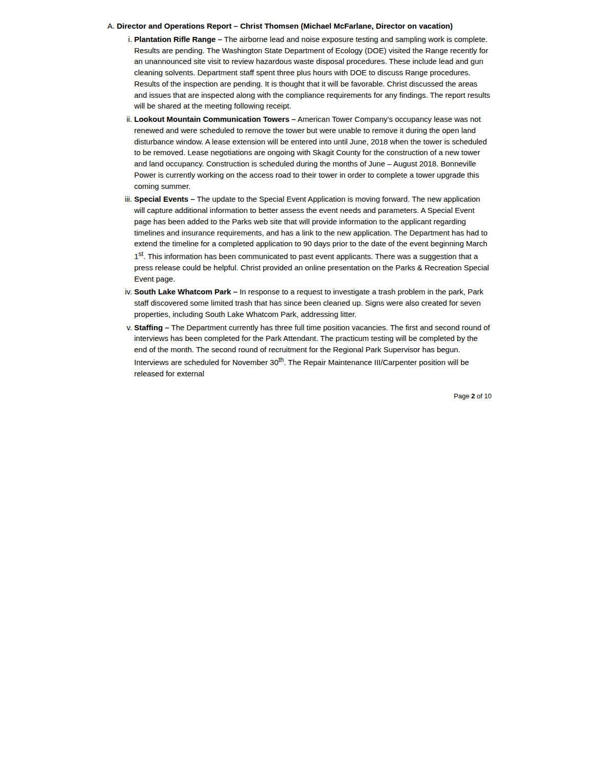Director and Operations Report – Christ Thomsen (Michael McFarlane, Director on vacation)
Plantation Rifle Range – The airborne lead and noise exposure testing and sampling work is complete. Results are pending. The Washington State Department of Ecology (DOE) visited the Range recently for an unannounced site visit to review hazardous waste disposal procedures. These include lead and gun cleaning solvents. Department staff spent three plus hours with DOE to discuss Range procedures. Results of the inspection are pending. It is thought that it will be favorable. Christ discussed the areas and issues that are inspected along with the compliance requirements for any findings. The report results will be shared at the meeting following receipt.
Lookout Mountain Communication Towers – American Tower Company’s occupancy lease was not renewed and were scheduled to remove the tower but were unable to remove it during the open land disturbance window. A lease extension will be entered into until June, 2018 when the tower is scheduled to be removed. Lease negotiations are ongoing with Skagit County for the construction of a new tower and land occupancy. Construction is scheduled during the months of June – August 2018. Bonneville Power is currently working on the access road to their tower in order to complete a tower upgrade this coming summer.
Special Events – The update to the Special Event Application is moving forward. The new application will capture additional information to better assess the event needs and parameters. A Special Event page has been added to the Parks web site that will provide information to the applicant regarding timelines and insurance requirements, and has a link to the new application. The Department has had to extend the timeline for a completed application to 90 days prior to the date of the event beginning March 1st. This information has been communicated to past event applicants. There was a suggestion that a press release could be helpful. Christ provided an online presentation on the Parks & Recreation Special Event page.
South Lake Whatcom Park – In response to a request to investigate a trash problem in the park, Park staff discovered some limited trash that has since been cleaned up. Signs were also created for seven properties, including South Lake Whatcom Park, addressing litter.
Staffing – The Department currently has three full time position vacancies. The first and second round of interviews has been completed for the Park Attendant. The practicum testing will be completed by the end of the month. The second round of recruitment for the Regional Park Supervisor has begun. Interviews are scheduled for November 30th. The Repair Maintenance III/Carpenter position will be released for external
Page 2 of 10